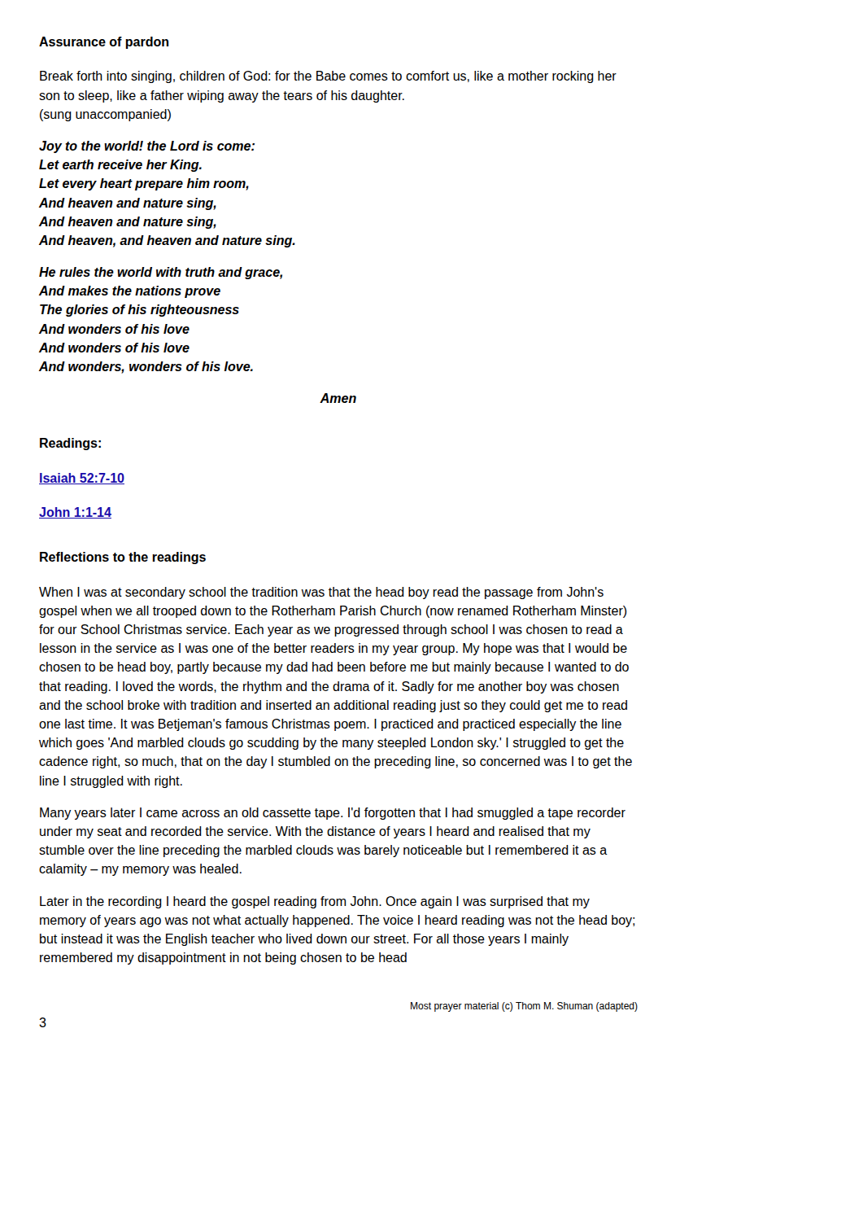Assurance of pardon
Break forth into singing, children of God: for the Babe comes to comfort us, like a mother rocking her son to sleep, like a father wiping away the tears of his daughter.
(sung unaccompanied)
Joy to the world! the Lord is come:
Let earth receive her King.
Let every heart prepare him room,
And heaven and nature sing,
And heaven and nature sing,
And heaven, and heaven and nature sing.
He rules the world with truth and grace,
And makes the nations prove
The glories of his righteousness
And wonders of his love
And wonders of his love
And wonders, wonders of his love.
Amen
Readings:
Isaiah 52:7-10
John 1:1-14
Reflections to the readings
When I was at secondary school the tradition was that the head boy read the passage from John's gospel when we all trooped down to the Rotherham Parish Church (now renamed Rotherham Minster) for our School Christmas service. Each year as we progressed through school I was chosen to read a lesson in the service as I was one of the better readers in my year group. My hope was that I would be chosen to be head boy, partly because my dad had been before me but mainly because I wanted to do that reading. I loved the words, the rhythm and the drama of it. Sadly for me another boy was chosen and the school broke with tradition and inserted an additional reading just so they could get me to read one last time. It was Betjeman's famous Christmas poem. I practiced and practiced especially the line which goes 'And marbled clouds go scudding by the many steepled London sky.' I struggled to get the cadence right, so much, that on the day I stumbled on the preceding line, so concerned was I to get the line I struggled with right.
Many years later I came across an old cassette tape. I'd forgotten that I had smuggled a tape recorder under my seat and recorded the service. With the distance of years I heard and realised that my stumble over the line preceding the marbled clouds was barely noticeable but I remembered it as a calamity – my memory was healed.
Later in the recording I heard the gospel reading from John. Once again I was surprised that my memory of years ago was not what actually happened. The voice I heard reading was not the head boy; but instead it was the English teacher who lived down our street. For all those years I mainly remembered my disappointment in not being chosen to be head
Most prayer material (c) Thom M. Shuman (adapted)
3